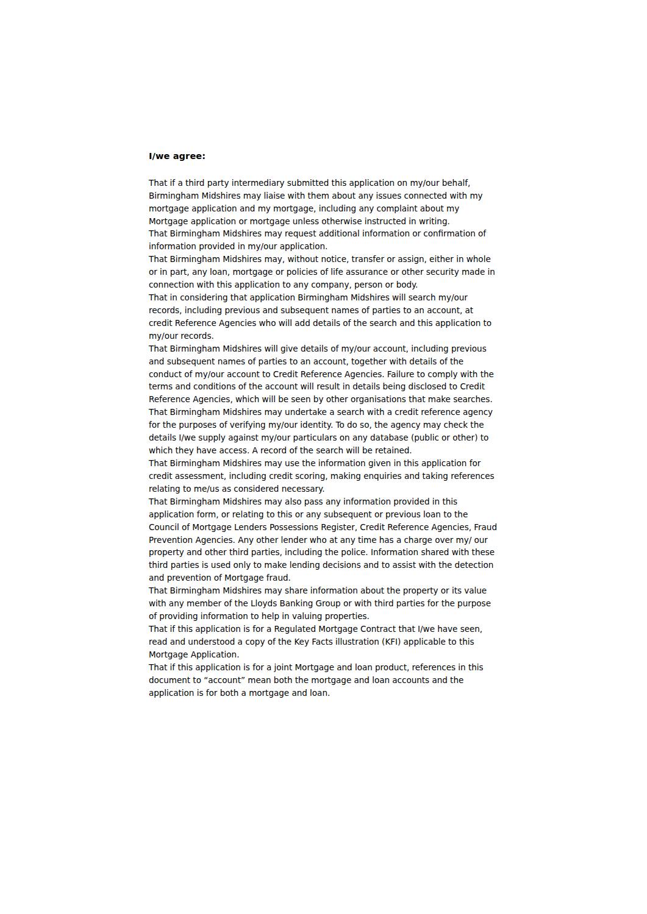I/we agree:
That if a third party intermediary submitted this application on my/our behalf, Birmingham Midshires may liaise with them about any issues connected with my mortgage application and my mortgage, including any complaint about my Mortgage application or mortgage unless otherwise instructed in writing.
That Birmingham Midshires may request additional information or confirmation of information provided in my/our application.
That Birmingham Midshires may, without notice, transfer or assign, either in whole or in part, any loan, mortgage or policies of life assurance or other security made in connection with this application to any company, person or body.
That in considering that application Birmingham Midshires will search my/our records, including previous and subsequent names of parties to an account, at credit Reference Agencies who will add details of the search and this application to my/our records.
That Birmingham Midshires will give details of my/our account, including previous and subsequent names of parties to an account, together with details of the conduct of my/our account to Credit Reference Agencies. Failure to comply with the terms and conditions of the account will result in details being disclosed to Credit Reference Agencies, which will be seen by other organisations that make searches.
That Birmingham Midshires may undertake a search with a credit reference agency for the purposes of verifying my/our identity. To do so, the agency may check the details I/we supply against my/our particulars on any database (public or other) to which they have access. A record of the search will be retained.
That Birmingham Midshires may use the information given in this application for credit assessment, including credit scoring, making enquiries and taking references relating to me/us as considered necessary.
That Birmingham Midshires may also pass any information provided in this application form, or relating to this or any subsequent or previous loan to the Council of Mortgage Lenders Possessions Register, Credit Reference Agencies, Fraud Prevention Agencies. Any other lender who at any time has a charge over my/ our property and other third parties, including the police. Information shared with these third parties is used only to make lending decisions and to assist with the detection and prevention of Mortgage fraud.
That Birmingham Midshires may share information about the property or its value with any member of the Lloyds Banking Group or with third parties for the purpose of providing information to help in valuing properties.
That if this application is for a Regulated Mortgage Contract that I/we have seen, read and understood a copy of the Key Facts illustration (KFI) applicable to this Mortgage Application.
That if this application is for a joint Mortgage and loan product, references in this document to “account” mean both the mortgage and loan accounts and the application is for both a mortgage and loan.